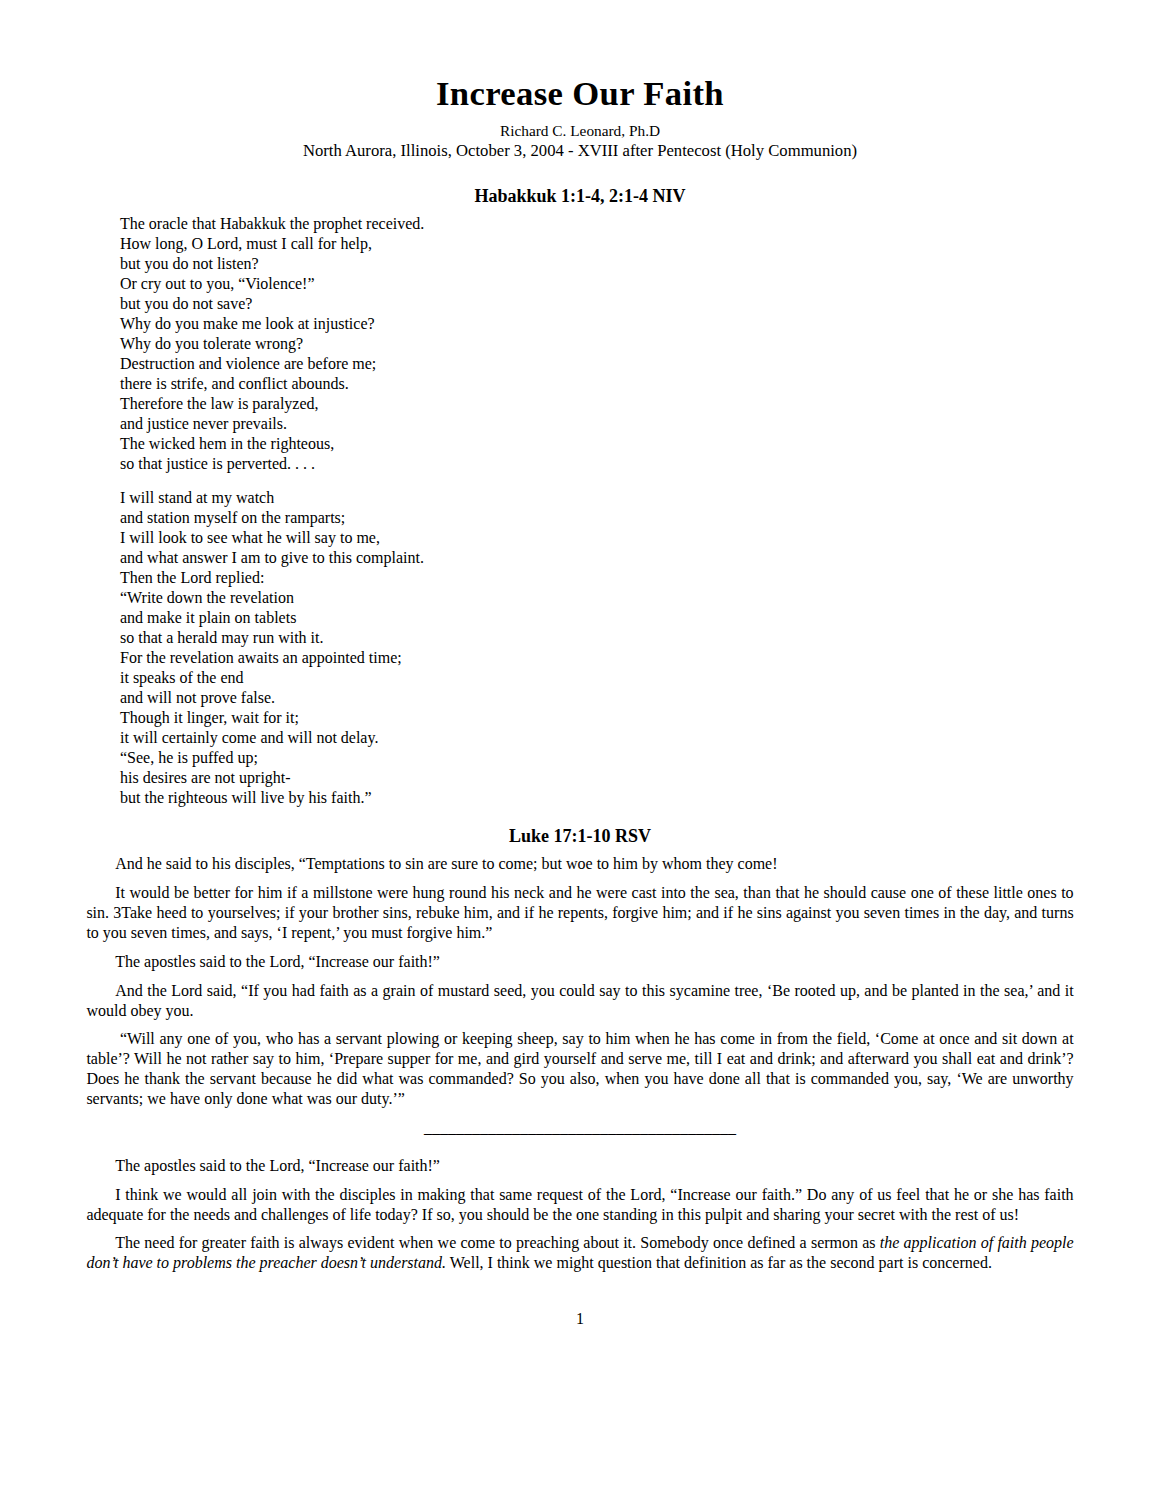Increase Our Faith
Richard C. Leonard, Ph.D
North Aurora, Illinois, October 3, 2004 - XVIII after Pentecost (Holy Communion)
Habakkuk 1:1-4, 2:1-4 NIV
The oracle that Habakkuk the prophet received.
How long, O Lord, must I call for help,
but you do not listen?
Or cry out to you, “Violence!”
but you do not save?
Why do you make me look at injustice?
Why do you tolerate wrong?
Destruction and violence are before me;
there is strife, and conflict abounds.
Therefore the law is paralyzed,
and justice never prevails.
The wicked hem in the righteous,
so that justice is perverted. . . .
I will stand at my watch
and station myself on the ramparts;
I will look to see what he will say to me,
and what answer I am to give to this complaint.
Then the Lord replied:
“Write down the revelation
and make it plain on tablets
so that a herald may run with it.
For the revelation awaits an appointed time;
it speaks of the end
and will not prove false.
Though it linger, wait for it;
it will certainly come and will not delay.
“See, he is puffed up;
his desires are not upright-
but the righteous will live by his faith.”
Luke 17:1-10 RSV
And he said to his disciples, “Temptations to sin are sure to come; but woe to him by whom they come!
It would be better for him if a millstone were hung round his neck and he were cast into the sea, than that he should cause one of these little ones to sin. 3Take heed to yourselves; if your brother sins, rebuke him, and if he repents, forgive him; and if he sins against you seven times in the day, and turns to you seven times, and says, ‘I repent,’ you must forgive him.”
The apostles said to the Lord, “Increase our faith!”
And the Lord said, “If you had faith as a grain of mustard seed, you could say to this sycamine tree, ‘Be rooted up, and be planted in the sea,’ and it would obey you.
“Will any one of you, who has a servant plowing or keeping sheep, say to him when he has come in from the field, ‘Come at once and sit down at table’? Will he not rather say to him, ‘Prepare supper for me, and gird yourself and serve me, till I eat and drink; and afterward you shall eat and drink’? Does he thank the servant because he did what was commanded? So you also, when you have done all that is commanded you, say, ‘We are unworthy servants; we have only done what was our duty.’”
_______________________________________
The apostles said to the Lord, “Increase our faith!”
I think we would all join with the disciples in making that same request of the Lord, “Increase our faith.” Do any of us feel that he or she has faith adequate for the needs and challenges of life today? If so, you should be the one standing in this pulpit and sharing your secret with the rest of us!
The need for greater faith is always evident when we come to preaching about it. Somebody once defined a sermon as the application of faith people don’t have to problems the preacher doesn’t understand. Well, I think we might question that definition as far as the second part is concerned.
1